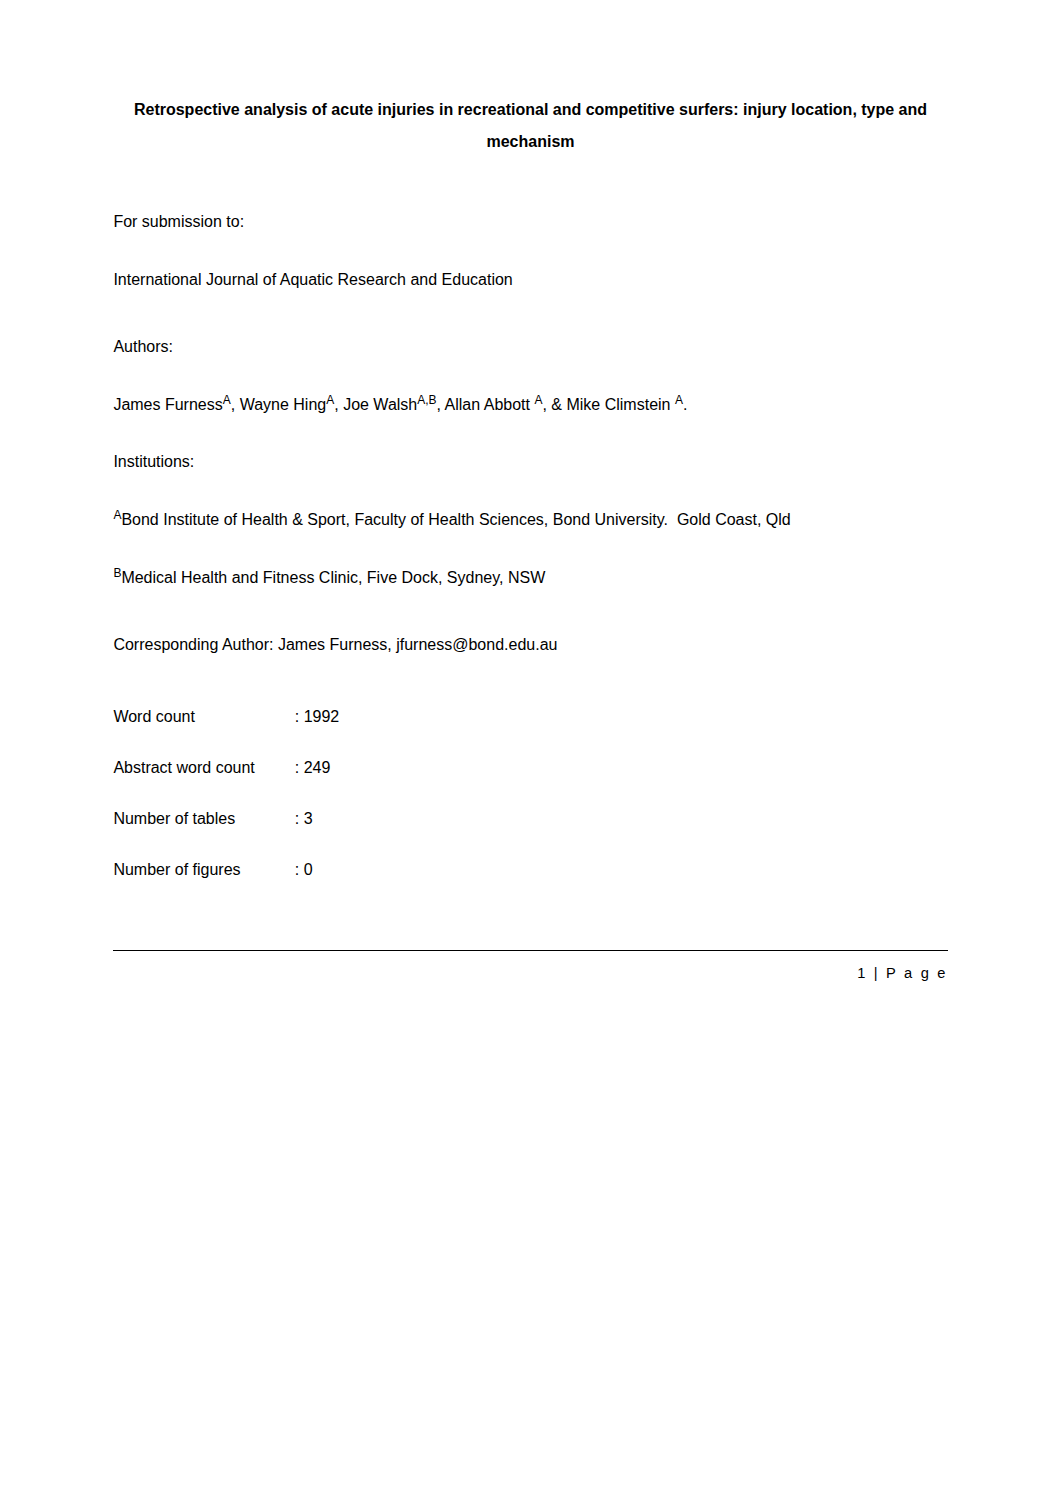Retrospective analysis of acute injuries in recreational and competitive surfers: injury location, type and mechanism
For submission to:
International Journal of Aquatic Research and Education
Authors:
James FurnessA, Wayne HingA, Joe WalshA,B, Allan Abbott A, & Mike Climstein A.
Institutions:
ABond Institute of Health & Sport, Faculty of Health Sciences, Bond University. Gold Coast, Qld
BMedical Health and Fitness Clinic, Five Dock, Sydney, NSW
Corresponding Author: James Furness, jfurness@bond.edu.au
| Word count | : 1992 |
| Abstract word count | : 249 |
| Number of tables | : 3 |
| Number of figures | : 0 |
1 | P a g e